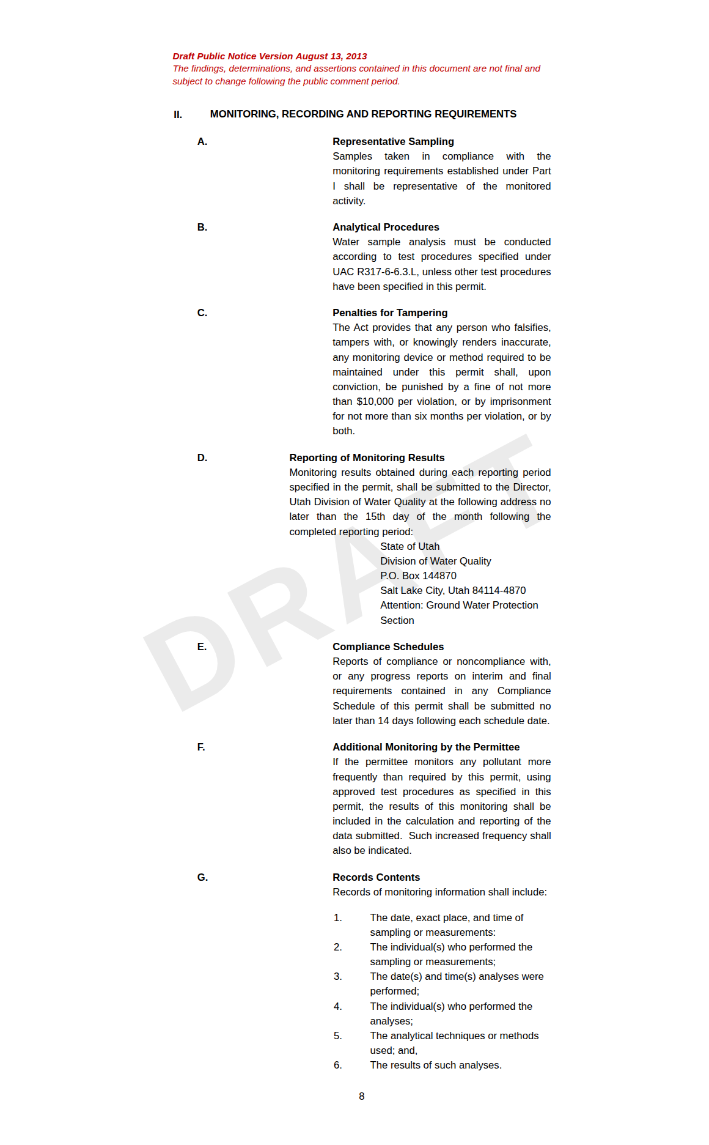DRAFT
Draft Public Notice Version August 13, 2013
The findings, determinations, and assertions contained in this document are not final and subject to change following the public comment period.
| II. | MONITORING, RECORDING AND REPORTING REQUIREMENTS |
| A. | Representative Sampling |
| | Samples taken in compliance with the monitoring requirements established under Part I shall be representative of the monitored activity. |
| B. | Analytical Procedures |
| | Water sample analysis must be conducted according to test procedures specified under UAC R317-6-6.3.L, unless other test procedures have been specified in this permit. |
| C. | Penalties for Tampering |
| | The Act provides that any person who falsifies, tampers with, or knowingly renders inaccurate, any monitoring device or method required to be maintained under this permit shall, upon conviction, be punished by a fine of not more than $10,000 per violation, or by imprisonment for not more than six months per violation, or by both. |
| D. | Reporting of Monitoring Results |
| | Monitoring results obtained during each reporting period specified in the permit, shall be submitted to the Director, Utah Division of Water Quality at the following address no later than the 15th day of the month following the completed reporting period: State of Utah Division of Water Quality P.O. Box 144870 Salt Lake City, Utah 84114-4870 Attention: Ground Water Protection Section |
| E. | Compliance Schedules |
| | Reports of compliance or noncompliance with, or any progress reports on interim and final requirements contained in any Compliance Schedule of this permit shall be submitted no later than 14 days following each schedule date. |
| F. | Additional Monitoring by the Permittee |
| | If the permittee monitors any pollutant more frequently than required by this permit, using approved test procedures as specified in this permit, the results of this monitoring shall be included in the calculation and reporting of the data submitted. Such increased frequency shall also be indicated. |
| G. | Records Contents |
| | Records of monitoring information shall include: / 1. / The date, exact place, and time of sampling or measurements: / / 2. / The individual(s) who performed the sampling or measurements; / / 3. / The date(s) and time(s) analyses were performed; / / 4. / The individual(s) who performed the analyses; / / 5. / The analytical techniques or methods used; and, / / 6. / The results of such analyses. / |
8